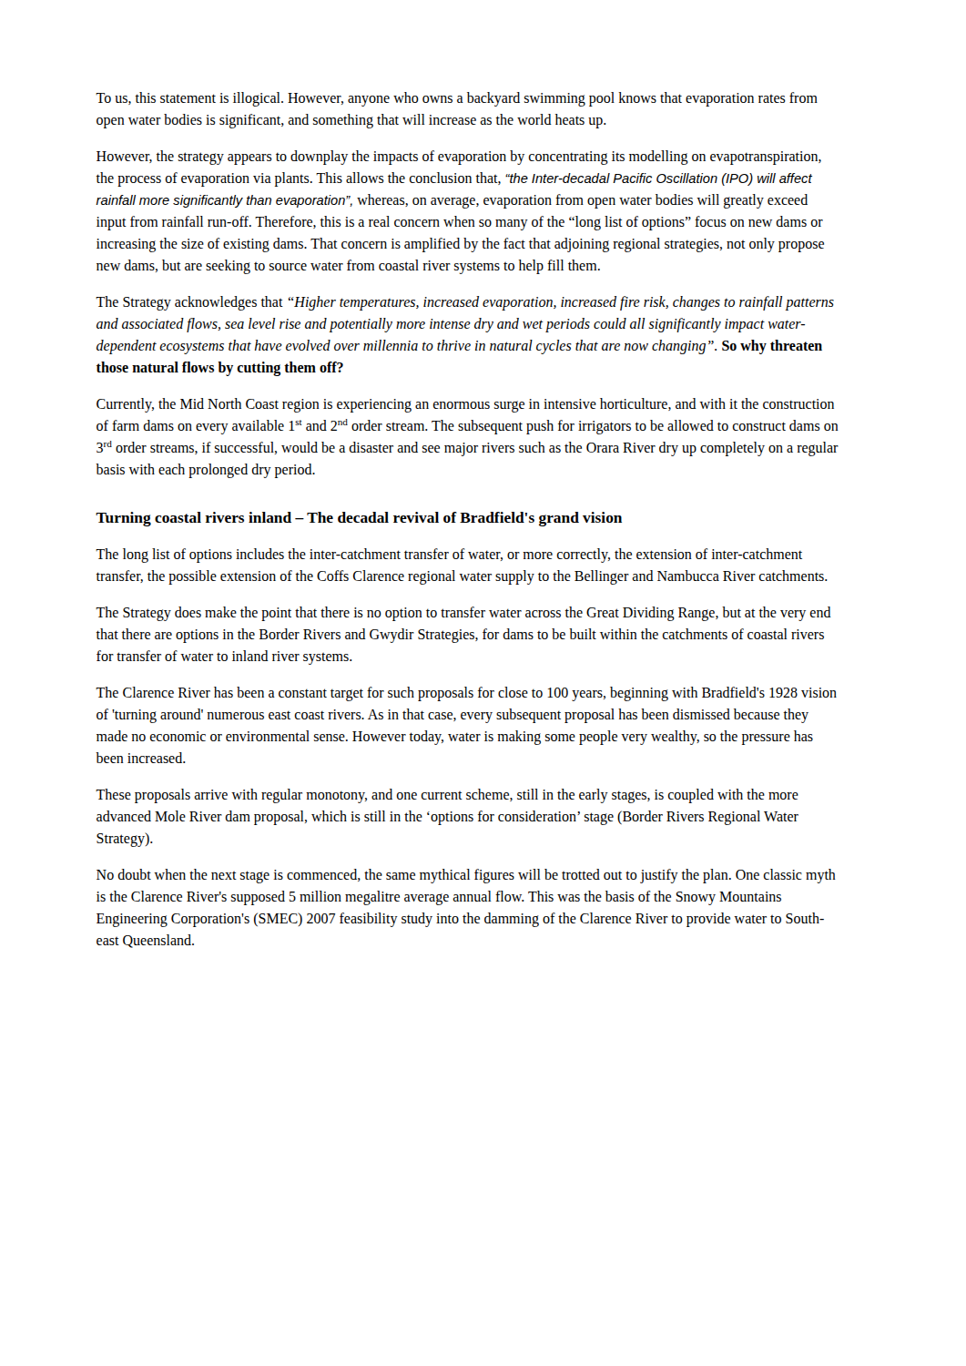To us, this statement is illogical. However, anyone who owns a backyard swimming pool knows that evaporation rates from open water bodies is significant, and something that will increase as the world heats up.
However, the strategy appears to downplay the impacts of evaporation by concentrating its modelling on evapotranspiration, the process of evaporation via plants. This allows the conclusion that, “the Inter-decadal Pacific Oscillation (IPO) will affect rainfall more significantly than evaporation”, whereas, on average, evaporation from open water bodies will greatly exceed input from rainfall run-off. Therefore, this is a real concern when so many of the “long list of options” focus on new dams or increasing the size of existing dams. That concern is amplified by the fact that adjoining regional strategies, not only propose new dams, but are seeking to source water from coastal river systems to help fill them.
The Strategy acknowledges that “Higher temperatures, increased evaporation, increased fire risk, changes to rainfall patterns and associated flows, sea level rise and potentially more intense dry and wet periods could all significantly impact water-dependent ecosystems that have evolved over millennia to thrive in natural cycles that are now changing”. So why threaten those natural flows by cutting them off?
Currently, the Mid North Coast region is experiencing an enormous surge in intensive horticulture, and with it the construction of farm dams on every available 1st and 2nd order stream. The subsequent push for irrigators to be allowed to construct dams on 3rd order streams, if successful, would be a disaster and see major rivers such as the Orara River dry up completely on a regular basis with each prolonged dry period.
Turning coastal rivers inland – The decadal revival of Bradfield's grand vision
The long list of options includes the inter-catchment transfer of water, or more correctly, the extension of inter-catchment transfer, the possible extension of the Coffs Clarence regional water supply to the Bellinger and Nambucca River catchments.
The Strategy does make the point that there is no option to transfer water across the Great Dividing Range, but at the very end that there are options in the Border Rivers and Gwydir Strategies, for dams to be built within the catchments of coastal rivers for transfer of water to inland river systems.
The Clarence River has been a constant target for such proposals for close to 100 years, beginning with Bradfield's 1928 vision of 'turning around' numerous east coast rivers. As in that case, every subsequent proposal has been dismissed because they made no economic or environmental sense. However today, water is making some people very wealthy, so the pressure has been increased.
These proposals arrive with regular monotony, and one current scheme, still in the early stages, is coupled with the more advanced Mole River dam proposal, which is still in the ‘options for consideration’ stage (Border Rivers Regional Water Strategy).
No doubt when the next stage is commenced, the same mythical figures will be trotted out to justify the plan. One classic myth is the Clarence River's supposed 5 million megalitre average annual flow. This was the basis of the Snowy Mountains Engineering Corporation's (SMEC) 2007 feasibility study into the damming of the Clarence River to provide water to South-east Queensland.